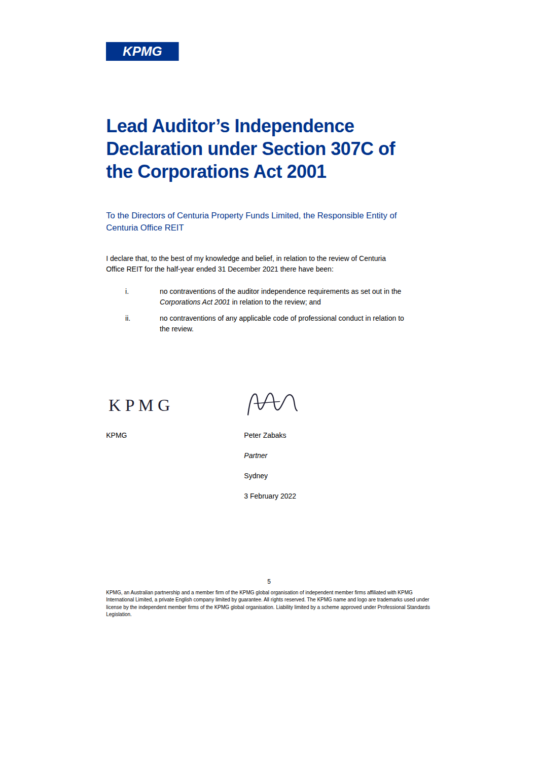KPMG
Lead Auditor’s Independence Declaration under Section 307C of the Corporations Act 2001
To the Directors of Centuria Property Funds Limited, the Responsible Entity of Centuria Office REIT
I declare that, to the best of my knowledge and belief, in relation to the review of Centuria Office REIT for the half-year ended 31 December 2021 there have been:
no contraventions of the auditor independence requirements as set out in the Corporations Act 2001 in relation to the review; and
no contraventions of any applicable code of professional conduct in relation to the review.
K P M G
KPMG
Peter Zabaks
Partner
Sydney
3 February 2022
5
KPMG, an Australian partnership and a member firm of the KPMG global organisation of independent member firms affiliated with KPMG International Limited, a private English company limited by guarantee. All rights reserved. The KPMG name and logo are trademarks used under license by the independent member firms of the KPMG global organisation. Liability limited by a scheme approved under Professional Standards Legislation.